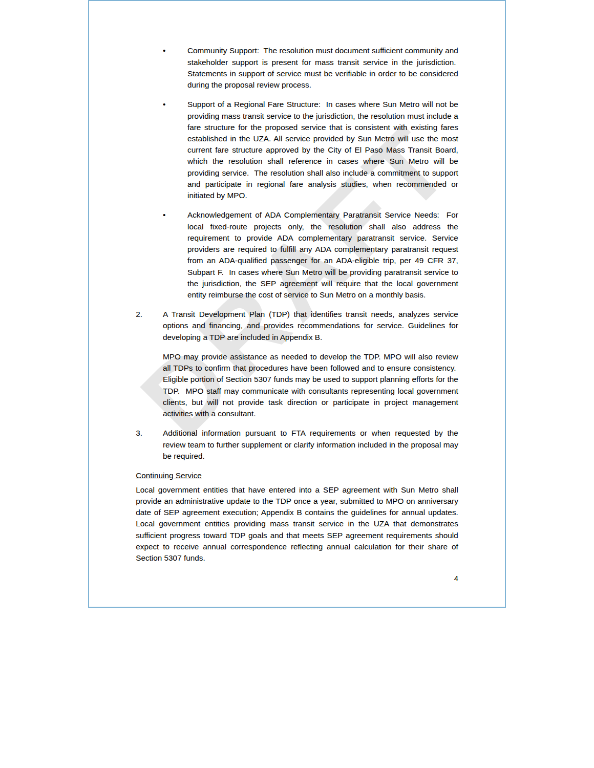DRAFT
Community Support: The resolution must document sufficient community and stakeholder support is present for mass transit service in the jurisdiction. Statements in support of service must be verifiable in order to be considered during the proposal review process.
Support of a Regional Fare Structure: In cases where Sun Metro will not be providing mass transit service to the jurisdiction, the resolution must include a fare structure for the proposed service that is consistent with existing fares established in the UZA. All service provided by Sun Metro will use the most current fare structure approved by the City of El Paso Mass Transit Board, which the resolution shall reference in cases where Sun Metro will be providing service. The resolution shall also include a commitment to support and participate in regional fare analysis studies, when recommended or initiated by MPO.
Acknowledgement of ADA Complementary Paratransit Service Needs: For local fixed-route projects only, the resolution shall also address the requirement to provide ADA complementary paratransit service. Service providers are required to fulfill any ADA complementary paratransit request from an ADA-qualified passenger for an ADA-eligible trip, per 49 CFR 37, Subpart F. In cases where Sun Metro will be providing paratransit service to the jurisdiction, the SEP agreement will require that the local government entity reimburse the cost of service to Sun Metro on a monthly basis.
2.
A Transit Development Plan (TDP) that identifies transit needs, analyzes service options and financing, and provides recommendations for service. Guidelines for developing a TDP are included in Appendix B.
MPO may provide assistance as needed to develop the TDP. MPO will also review all TDPs to confirm that procedures have been followed and to ensure consistency. Eligible portion of Section 5307 funds may be used to support planning efforts for the TDP. MPO staff may communicate with consultants representing local government clients, but will not provide task direction or participate in project management activities with a consultant.
3.
Additional information pursuant to FTA requirements or when requested by the review team to further supplement or clarify information included in the proposal may be required.
Continuing Service
Local government entities that have entered into a SEP agreement with Sun Metro shall provide an administrative update to the TDP once a year, submitted to MPO on anniversary date of SEP agreement execution; Appendix B contains the guidelines for annual updates. Local government entities providing mass transit service in the UZA that demonstrates sufficient progress toward TDP goals and that meets SEP agreement requirements should expect to receive annual correspondence reflecting annual calculation for their share of Section 5307 funds.
4